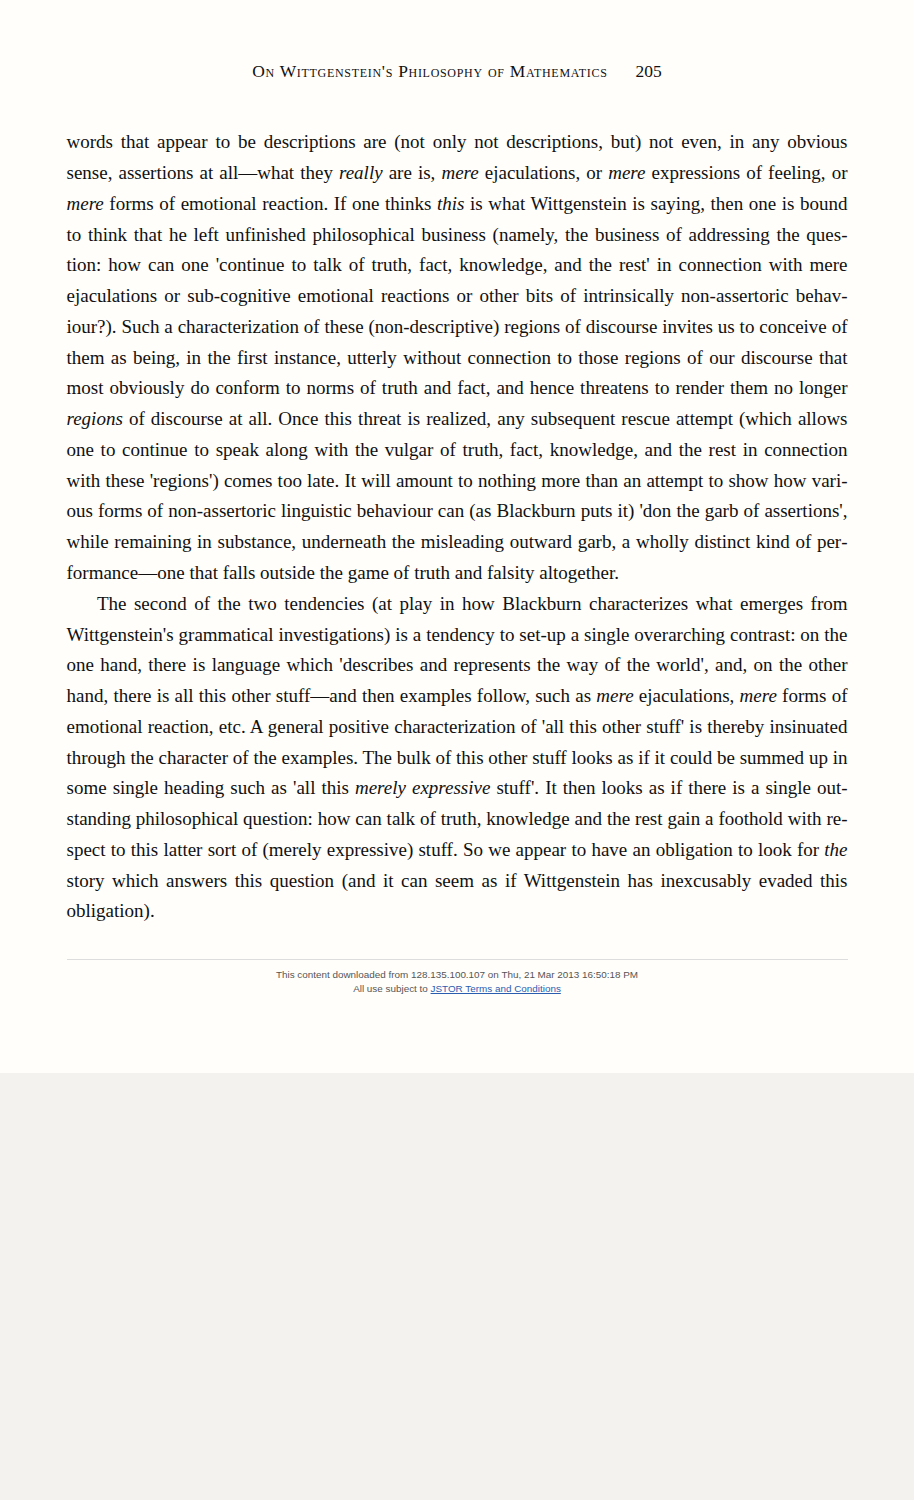On Wittgenstein's Philosophy of Mathematics205
words that appear to be descriptions are (not only not descriptions, but) not even, in any obvious sense, assertions at all—what they really are is, mere ejaculations, or mere expressions of feeling, or mere forms of emotional reaction. If one thinks this is what Wittgenstein is saying, then one is bound to think that he left unfinished philosophical business (namely, the business of addressing the question: how can one 'continue to talk of truth, fact, knowledge, and the rest' in connection with mere ejaculations or sub-cognitive emotional reactions or other bits of intrinsically non-assertoric behaviour?). Such a characterization of these (non-descriptive) regions of discourse invites us to conceive of them as being, in the first instance, utterly without connection to those regions of our discourse that most obviously do conform to norms of truth and fact, and hence threatens to render them no longer regions of discourse at all. Once this threat is realized, any subsequent rescue attempt (which allows one to continue to speak along with the vulgar of truth, fact, knowledge, and the rest in connection with these 'regions') comes too late. It will amount to nothing more than an attempt to show how various forms of non-assertoric linguistic behaviour can (as Blackburn puts it) 'don the garb of assertions', while remaining in substance, underneath the misleading outward garb, a wholly distinct kind of performance—one that falls outside the game of truth and falsity altogether.
The second of the two tendencies (at play in how Blackburn characterizes what emerges from Wittgenstein's grammatical investigations) is a tendency to set-up a single overarching contrast: on the one hand, there is language which 'describes and represents the way of the world', and, on the other hand, there is all this other stuff—and then examples follow, such as mere ejaculations, mere forms of emotional reaction, etc. A general positive characterization of 'all this other stuff' is thereby insinuated through the character of the examples. The bulk of this other stuff looks as if it could be summed up in some single heading such as 'all this merely expressive stuff'. It then looks as if there is a single outstanding philosophical question: how can talk of truth, knowledge and the rest gain a foothold with respect to this latter sort of (merely expressive) stuff. So we appear to have an obligation to look for the story which answers this question (and it can seem as if Wittgenstein has inexcusably evaded this obligation).
This content downloaded from 128.135.100.107 on Thu, 21 Mar 2013 16:50:18 PM
All use subject to JSTOR Terms and Conditions